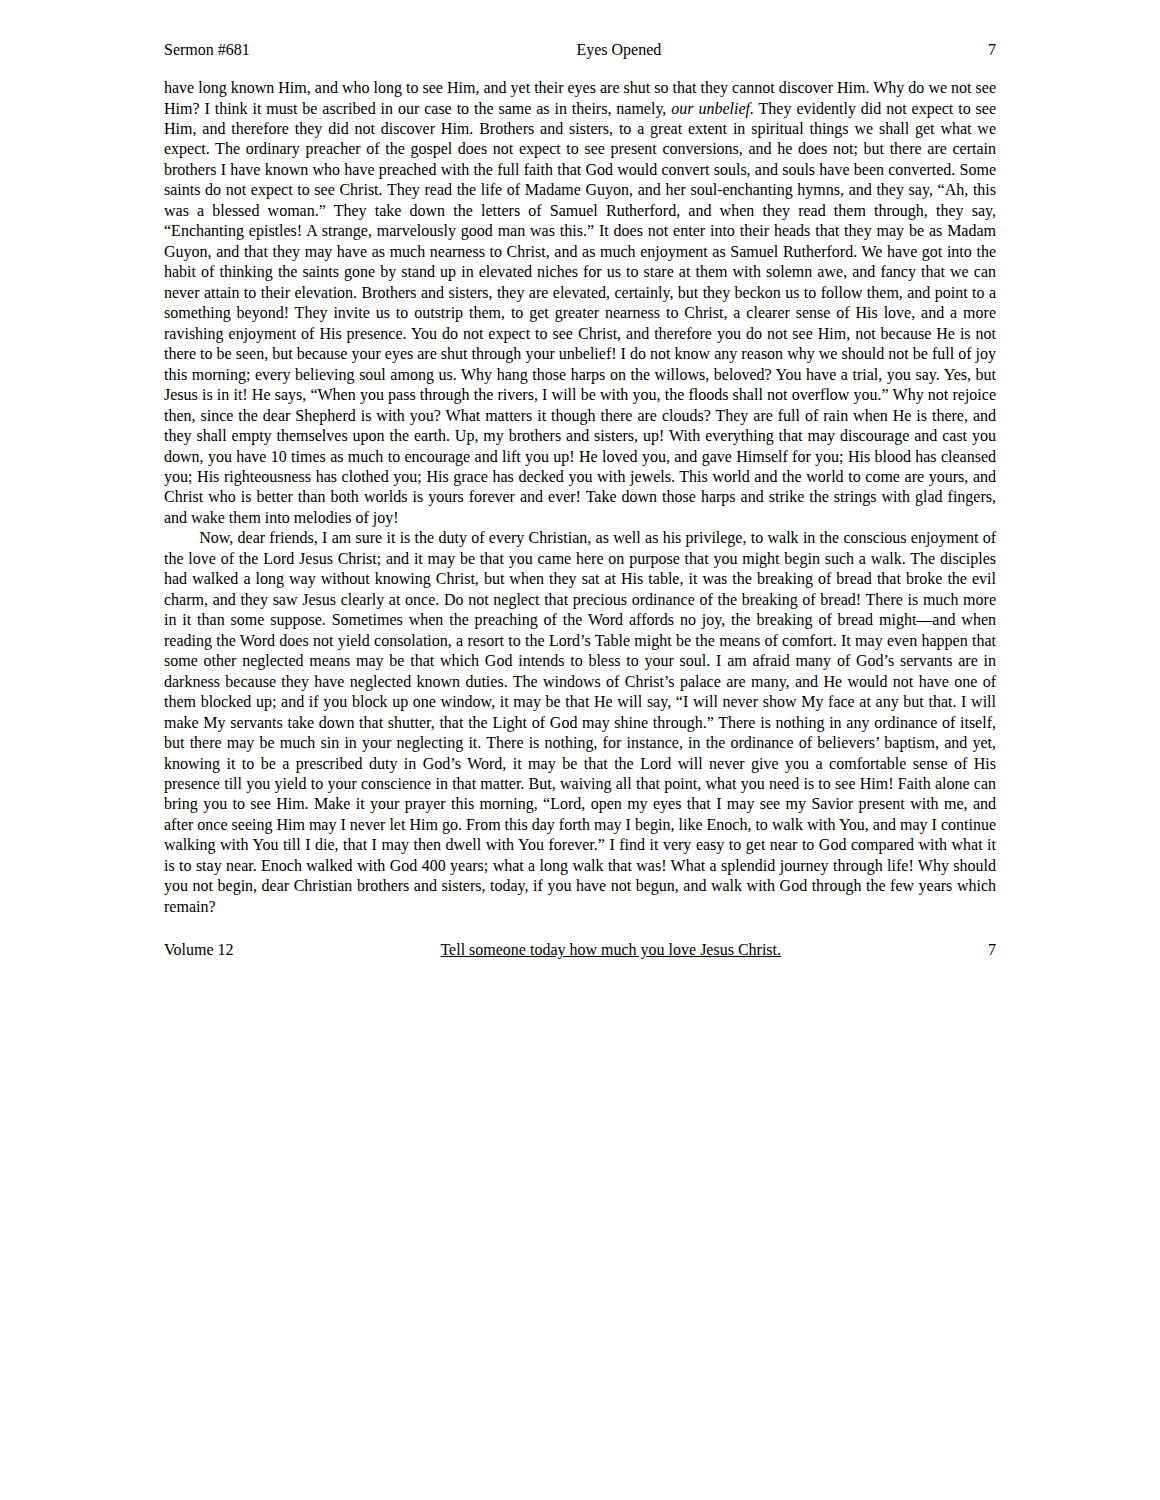Sermon #681 Eyes Opened 7
have long known Him, and who long to see Him, and yet their eyes are shut so that they cannot discover Him. Why do we not see Him? I think it must be ascribed in our case to the same as in theirs, namely, our unbelief. They evidently did not expect to see Him, and therefore they did not discover Him. Brothers and sisters, to a great extent in spiritual things we shall get what we expect. The ordinary preacher of the gospel does not expect to see present conversions, and he does not; but there are certain brothers I have known who have preached with the full faith that God would convert souls, and souls have been converted. Some saints do not expect to see Christ. They read the life of Madame Guyon, and her soul-enchanting hymns, and they say, “Ah, this was a blessed woman.” They take down the letters of Samuel Rutherford, and when they read them through, they say, “Enchanting epistles! A strange, marvelously good man was this.” It does not enter into their heads that they may be as Madam Guyon, and that they may have as much nearness to Christ, and as much enjoyment as Samuel Rutherford. We have got into the habit of thinking the saints gone by stand up in elevated niches for us to stare at them with solemn awe, and fancy that we can never attain to their elevation. Brothers and sisters, they are elevated, certainly, but they beckon us to follow them, and point to a something beyond! They invite us to outstrip them, to get greater nearness to Christ, a clearer sense of His love, and a more ravishing enjoyment of His presence. You do not expect to see Christ, and therefore you do not see Him, not because He is not there to be seen, but because your eyes are shut through your unbelief! I do not know any reason why we should not be full of joy this morning; every believing soul among us. Why hang those harps on the willows, beloved? You have a trial, you say. Yes, but Jesus is in it! He says, “When you pass through the rivers, I will be with you, the floods shall not overflow you.” Why not rejoice then, since the dear Shepherd is with you? What matters it though there are clouds? They are full of rain when He is there, and they shall empty themselves upon the earth. Up, my brothers and sisters, up! With everything that may discourage and cast you down, you have 10 times as much to encourage and lift you up! He loved you, and gave Himself for you; His blood has cleansed you; His righteousness has clothed you; His grace has decked you with jewels. This world and the world to come are yours, and Christ who is better than both worlds is yours forever and ever! Take down those harps and strike the strings with glad fingers, and wake them into melodies of joy!
Now, dear friends, I am sure it is the duty of every Christian, as well as his privilege, to walk in the conscious enjoyment of the love of the Lord Jesus Christ; and it may be that you came here on purpose that you might begin such a walk. The disciples had walked a long way without knowing Christ, but when they sat at His table, it was the breaking of bread that broke the evil charm, and they saw Jesus clearly at once. Do not neglect that precious ordinance of the breaking of bread! There is much more in it than some suppose. Sometimes when the preaching of the Word affords no joy, the breaking of bread might—and when reading the Word does not yield consolation, a resort to the Lord’s Table might be the means of comfort. It may even happen that some other neglected means may be that which God intends to bless to your soul. I am afraid many of God’s servants are in darkness because they have neglected known duties. The windows of Christ’s palace are many, and He would not have one of them blocked up; and if you block up one window, it may be that He will say, “I will never show My face at any but that. I will make My servants take down that shutter, that the Light of God may shine through.” There is nothing in any ordinance of itself, but there may be much sin in your neglecting it. There is nothing, for instance, in the ordinance of believers’ baptism, and yet, knowing it to be a prescribed duty in God’s Word, it may be that the Lord will never give you a comfortable sense of His presence till you yield to your conscience in that matter. But, waiving all that point, what you need is to see Him! Faith alone can bring you to see Him. Make it your prayer this morning, “Lord, open my eyes that I may see my Savior present with me, and after once seeing Him may I never let Him go. From this day forth may I begin, like Enoch, to walk with You, and may I continue walking with You till I die, that I may then dwell with You forever.” I find it very easy to get near to God compared with what it is to stay near. Enoch walked with God 400 years; what a long walk that was! What a splendid journey through life! Why should you not begin, dear Christian brothers and sisters, today, if you have not begun, and walk with God through the few years which remain?
Volume 12 Tell someone today how much you love Jesus Christ. 7